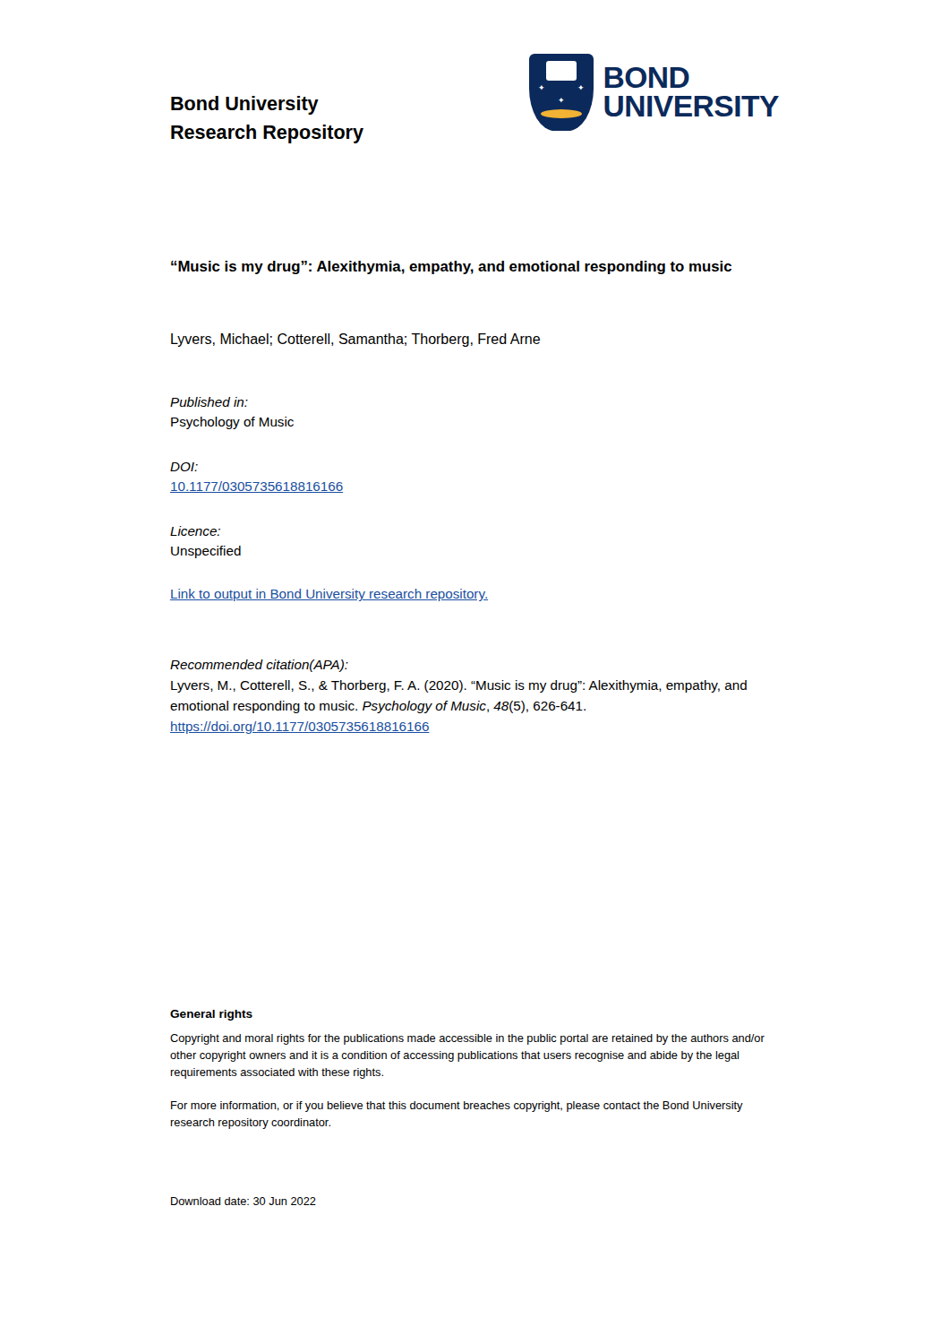Bond University Research Repository
✦ ✦ ✦
BOND UNIVERSITY
“Music is my drug”: Alexithymia, empathy, and emotional responding to music
Lyvers, Michael; Cotterell, Samantha; Thorberg, Fred Arne
Published in:
Psychology of Music
DOI:
10.1177/0305735618816166
Licence:
Unspecified
Link to output in Bond University research repository.
Recommended citation(APA): Lyvers, M., Cotterell, S., & Thorberg, F. A. (2020). “Music is my drug”: Alexithymia, empathy, and emotional responding to music. Psychology of Music, 48(5), 626-641. https://doi.org/10.1177/0305735618816166
General rights
Copyright and moral rights for the publications made accessible in the public portal are retained by the authors and/or other copyright owners and it is a condition of accessing publications that users recognise and abide by the legal requirements associated with these rights.
For more information, or if you believe that this document breaches copyright, please contact the Bond University research repository coordinator.
Download date: 30 Jun 2022